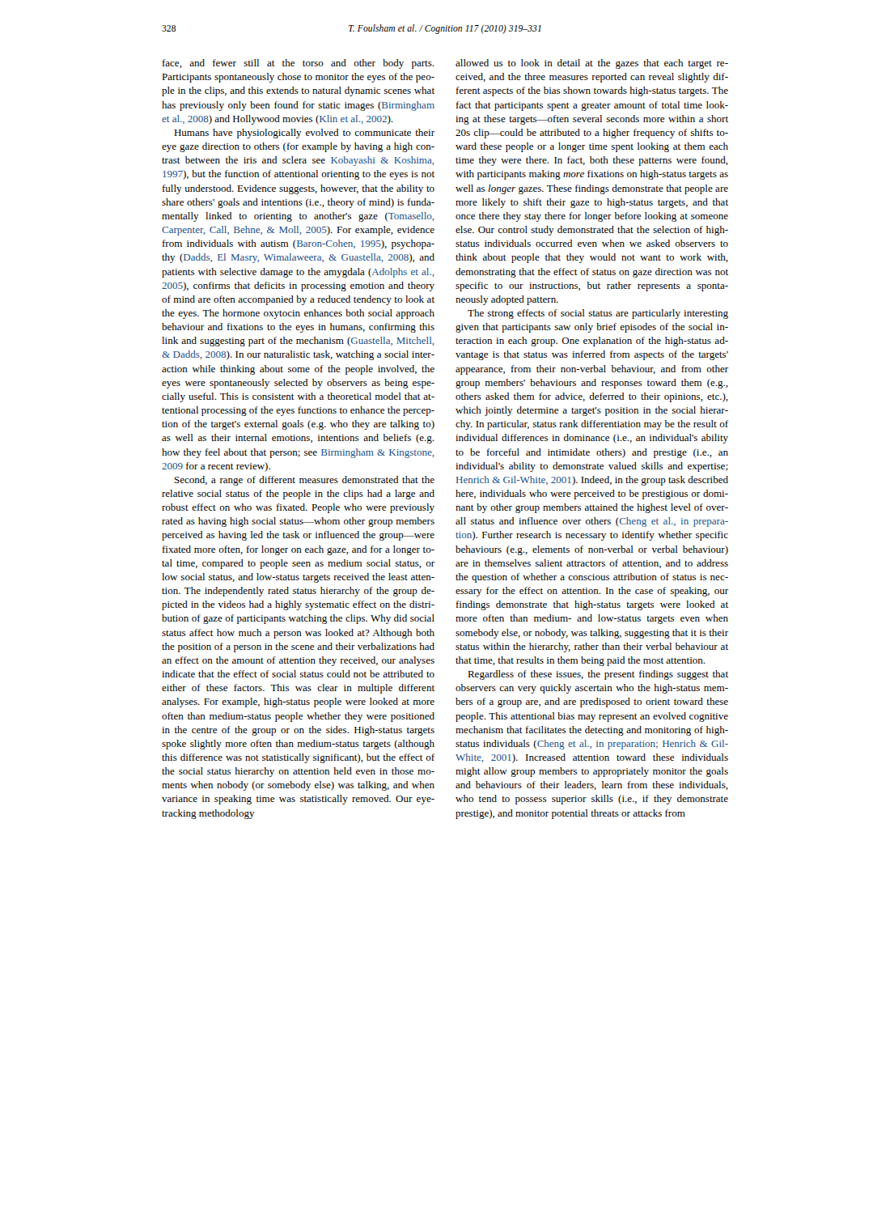328
T. Foulsham et al. / Cognition 117 (2010) 319–331
face, and fewer still at the torso and other body parts. Participants spontaneously chose to monitor the eyes of the people in the clips, and this extends to natural dynamic scenes what has previously only been found for static images (Birmingham et al., 2008) and Hollywood movies (Klin et al., 2002).
Humans have physiologically evolved to communicate their eye gaze direction to others (for example by having a high contrast between the iris and sclera see Kobayashi & Koshima, 1997), but the function of attentional orienting to the eyes is not fully understood. Evidence suggests, however, that the ability to share others' goals and intentions (i.e., theory of mind) is fundamentally linked to orienting to another's gaze (Tomasello, Carpenter, Call, Behne, & Moll, 2005). For example, evidence from individuals with autism (Baron-Cohen, 1995), psychopathy (Dadds, El Masry, Wimalaweera, & Guastella, 2008), and patients with selective damage to the amygdala (Adolphs et al., 2005), confirms that deficits in processing emotion and theory of mind are often accompanied by a reduced tendency to look at the eyes. The hormone oxytocin enhances both social approach behaviour and fixations to the eyes in humans, confirming this link and suggesting part of the mechanism (Guastella, Mitchell, & Dadds, 2008). In our naturalistic task, watching a social interaction while thinking about some of the people involved, the eyes were spontaneously selected by observers as being especially useful. This is consistent with a theoretical model that attentional processing of the eyes functions to enhance the perception of the target's external goals (e.g. who they are talking to) as well as their internal emotions, intentions and beliefs (e.g. how they feel about that person; see Birmingham & Kingstone, 2009 for a recent review).
Second, a range of different measures demonstrated that the relative social status of the people in the clips had a large and robust effect on who was fixated. People who were previously rated as having high social status—whom other group members perceived as having led the task or influenced the group—were fixated more often, for longer on each gaze, and for a longer total time, compared to people seen as medium social status, or low social status, and low-status targets received the least attention. The independently rated status hierarchy of the group depicted in the videos had a highly systematic effect on the distribution of gaze of participants watching the clips. Why did social status affect how much a person was looked at? Although both the position of a person in the scene and their verbalizations had an effect on the amount of attention they received, our analyses indicate that the effect of social status could not be attributed to either of these factors. This was clear in multiple different analyses. For example, high-status people were looked at more often than medium-status people whether they were positioned in the centre of the group or on the sides. High-status targets spoke slightly more often than medium-status targets (although this difference was not statistically significant), but the effect of the social status hierarchy on attention held even in those moments when nobody (or somebody else) was talking, and when variance in speaking time was statistically removed. Our eye-tracking methodology
allowed us to look in detail at the gazes that each target received, and the three measures reported can reveal slightly different aspects of the bias shown towards high-status targets. The fact that participants spent a greater amount of total time looking at these targets—often several seconds more within a short 20s clip—could be attributed to a higher frequency of shifts toward these people or a longer time spent looking at them each time they were there. In fact, both these patterns were found, with participants making more fixations on high-status targets as well as longer gazes. These findings demonstrate that people are more likely to shift their gaze to high-status targets, and that once there they stay there for longer before looking at someone else. Our control study demonstrated that the selection of high-status individuals occurred even when we asked observers to think about people that they would not want to work with, demonstrating that the effect of status on gaze direction was not specific to our instructions, but rather represents a spontaneously adopted pattern.
The strong effects of social status are particularly interesting given that participants saw only brief episodes of the social interaction in each group. One explanation of the high-status advantage is that status was inferred from aspects of the targets' appearance, from their non-verbal behaviour, and from other group members' behaviours and responses toward them (e.g., others asked them for advice, deferred to their opinions, etc.), which jointly determine a target's position in the social hierarchy. In particular, status rank differentiation may be the result of individual differences in dominance (i.e., an individual's ability to be forceful and intimidate others) and prestige (i.e., an individual's ability to demonstrate valued skills and expertise; Henrich & Gil-White, 2001). Indeed, in the group task described here, individuals who were perceived to be prestigious or dominant by other group members attained the highest level of overall status and influence over others (Cheng et al., in preparation). Further research is necessary to identify whether specific behaviours (e.g., elements of non-verbal or verbal behaviour) are in themselves salient attractors of attention, and to address the question of whether a conscious attribution of status is necessary for the effect on attention. In the case of speaking, our findings demonstrate that high-status targets were looked at more often than medium- and low-status targets even when somebody else, or nobody, was talking, suggesting that it is their status within the hierarchy, rather than their verbal behaviour at that time, that results in them being paid the most attention.
Regardless of these issues, the present findings suggest that observers can very quickly ascertain who the high-status members of a group are, and are predisposed to orient toward these people. This attentional bias may represent an evolved cognitive mechanism that facilitates the detecting and monitoring of high-status individuals (Cheng et al., in preparation; Henrich & Gil-White, 2001). Increased attention toward these individuals might allow group members to appropriately monitor the goals and behaviours of their leaders, learn from these individuals, who tend to possess superior skills (i.e., if they demonstrate prestige), and monitor potential threats or attacks from